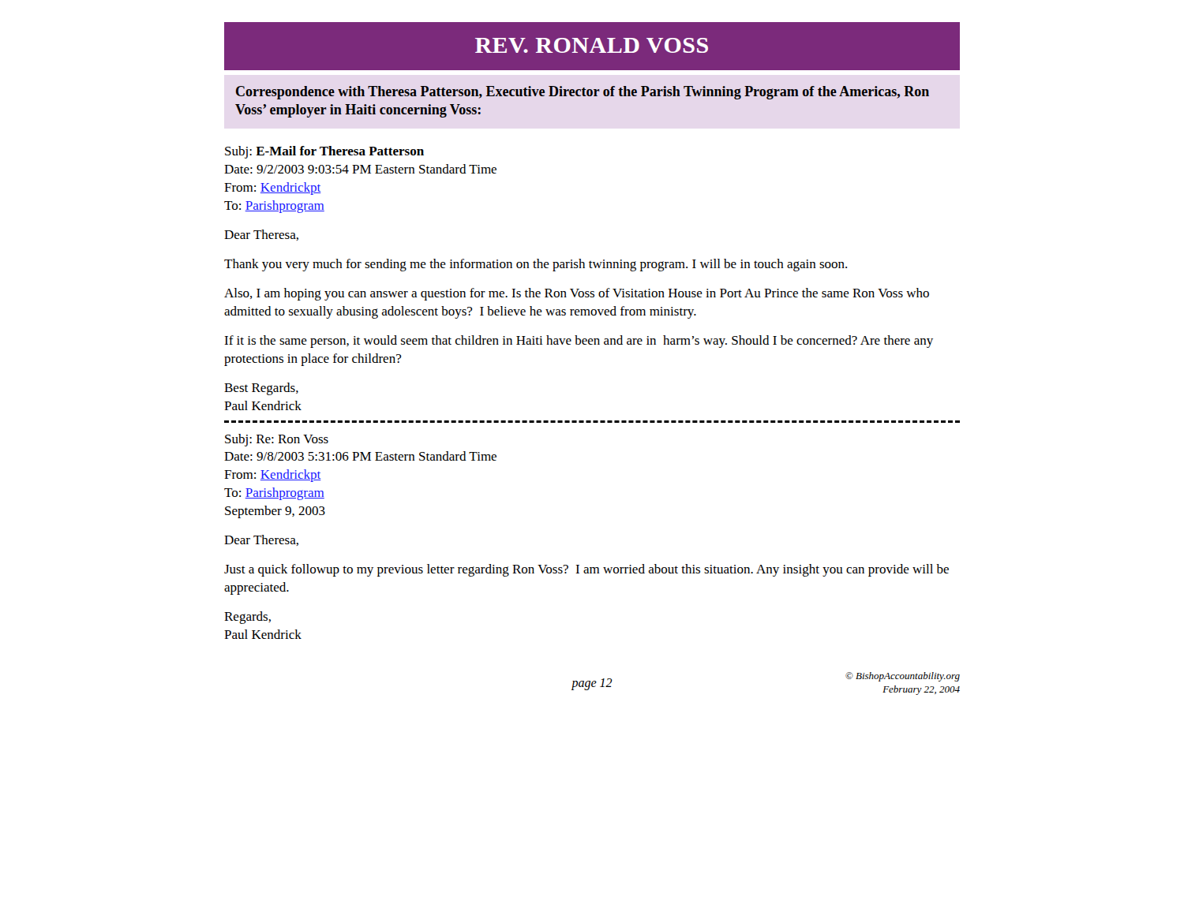REV. RONALD VOSS
Correspondence with Theresa Patterson, Executive Director of the Parish Twinning Program of the Americas, Ron Voss’ employer in Haiti concerning Voss:
Subj: E-Mail for Theresa Patterson
Date: 9/2/2003 9:03:54 PM Eastern Standard Time
From: Kendrickpt
To: Parishprogram
Dear Theresa,
Thank you very much for sending me the information on the parish twinning program. I will be in touch again soon.
Also, I am hoping you can answer a question for me. Is the Ron Voss of Visitation House in Port Au Prince the same Ron Voss who admitted to sexually abusing adolescent boys? I believe he was removed from ministry.
If it is the same person, it would seem that children in Haiti have been and are in harm’s way. Should I be concerned? Are there any protections in place for children?
Best Regards,
Paul Kendrick
Subj: Re: Ron Voss
Date: 9/8/2003 5:31:06 PM Eastern Standard Time
From: Kendrickpt
To: Parishprogram
September 9, 2003
Dear Theresa,
Just a quick followup to my previous letter regarding Ron Voss? I am worried about this situation. Any insight you can provide will be appreciated.
Regards,
Paul Kendrick
page 12
© BishopAccountability.org
February 22, 2004